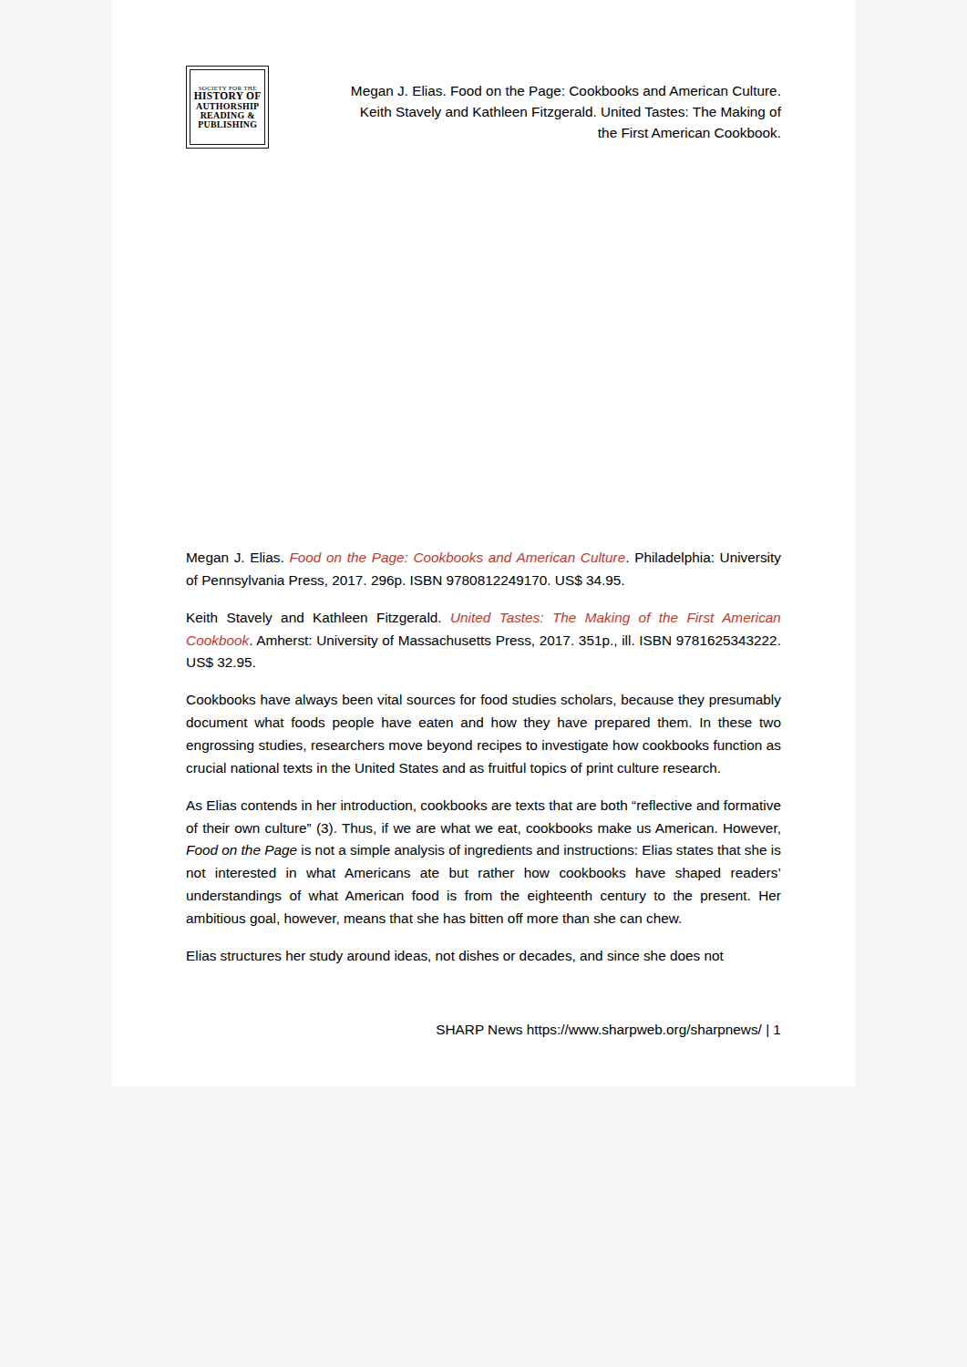Society for the History of Authorship Reading & Publishing
Megan J. Elias. Food on the Page: Cookbooks and American Culture.
Keith Stavely and Kathleen Fitzgerald. United Tastes: The Making of
the First American Cookbook.
Megan J. Elias. Food on the Page: Cookbooks and American Culture. Philadelphia: University of Pennsylvania Press, 2017. 296p. ISBN 9780812249170. US$ 34.95.
Keith Stavely and Kathleen Fitzgerald. United Tastes: The Making of the First American Cookbook. Amherst: University of Massachusetts Press, 2017. 351p., ill. ISBN 9781625343222. US$ 32.95.
Cookbooks have always been vital sources for food studies scholars, because they presumably document what foods people have eaten and how they have prepared them. In these two engrossing studies, researchers move beyond recipes to investigate how cookbooks function as crucial national texts in the United States and as fruitful topics of print culture research.
As Elias contends in her introduction, cookbooks are texts that are both “reflective and formative of their own culture” (3). Thus, if we are what we eat, cookbooks make us American. However, Food on the Page is not a simple analysis of ingredients and instructions: Elias states that she is not interested in what Americans ate but rather how cookbooks have shaped readers’ understandings of what American food is from the eighteenth century to the present. Her ambitious goal, however, means that she has bitten off more than she can chew.
Elias structures her study around ideas, not dishes or decades, and since she does not
SHARP News https://www.sharpweb.org/sharpnews/ | 1